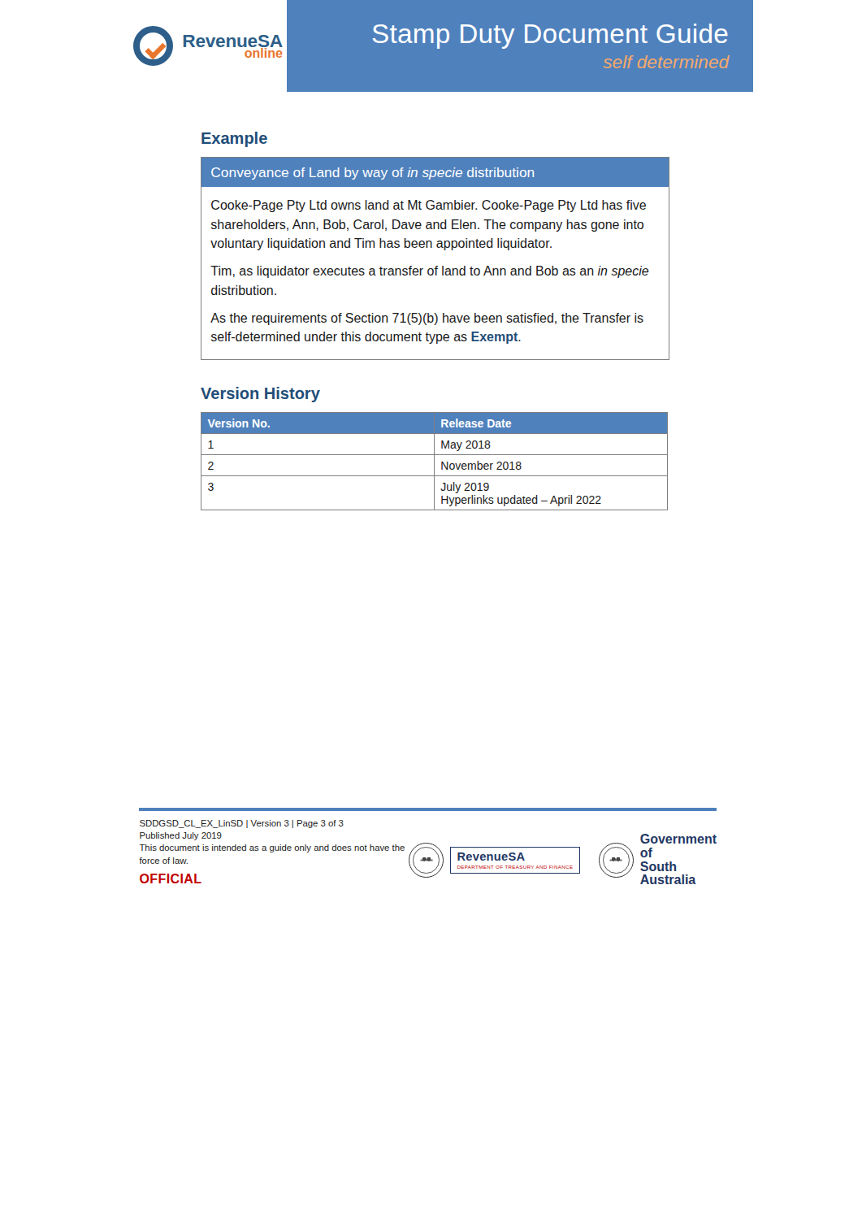RevenueSA online
Stamp Duty Document Guide
self determined
Example
Conveyance of Land by way of in specie distribution
Cooke-Page Pty Ltd owns land at Mt Gambier. Cooke-Page Pty Ltd has five shareholders, Ann, Bob, Carol, Dave and Elen. The company has gone into voluntary liquidation and Tim has been appointed liquidator.
Tim, as liquidator executes a transfer of land to Ann and Bob as an in specie distribution.
As the requirements of Section 71(5)(b) have been satisfied, the Transfer is self-determined under this document type as Exempt.
Version History
| Version No. | Release Date |
| --- | --- |
| 1 | May 2018 |
| 2 | November 2018 |
| 3 | July 2019 Hyperlinks updated – April 2022 |
SDDGSD_CL_EX_LinSD | Version 3 | Page 3 of 3
Published July 2019
This document is intended as a guide only and does not have the force of law.
OFFICIAL
RevenueSA
DEPARTMENT OF TREASURY AND FINANCE
Government of
South Australia